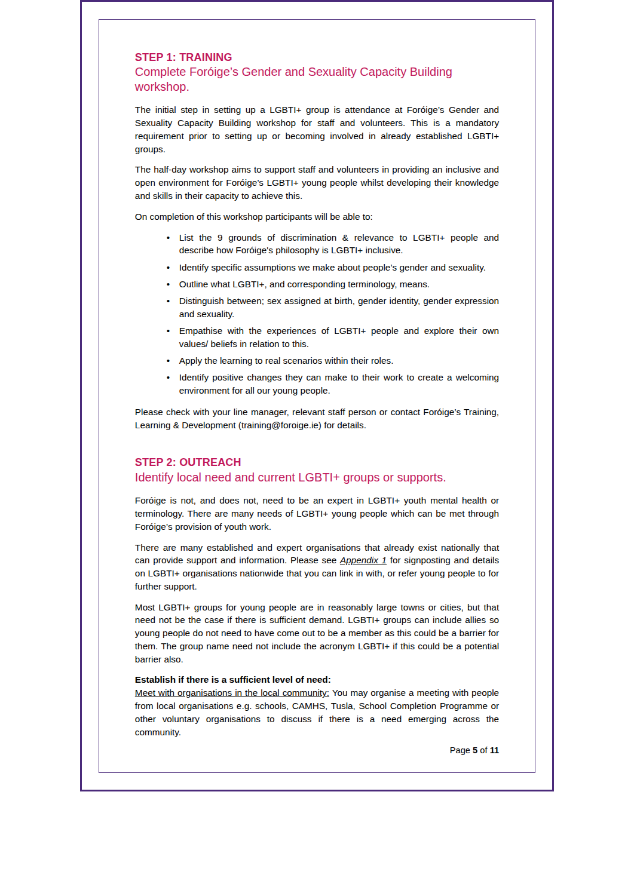STEP 1: TRAINING
Complete Foróige’s Gender and Sexuality Capacity Building workshop.
The initial step in setting up a LGBTI+ group is attendance at Foróige’s Gender and Sexuality Capacity Building workshop for staff and volunteers. This is a mandatory requirement prior to setting up or becoming involved in already established LGBTI+ groups.
The half-day workshop aims to support staff and volunteers in providing an inclusive and open environment for Foróige’s LGBTI+ young people whilst developing their knowledge and skills in their capacity to achieve this.
On completion of this workshop participants will be able to:
List the 9 grounds of discrimination & relevance to LGBTI+ people and describe how Foróige's philosophy is LGBTI+ inclusive.
Identify specific assumptions we make about people’s gender and sexuality.
Outline what LGBTI+, and corresponding terminology, means.
Distinguish between; sex assigned at birth, gender identity, gender expression and sexuality.
Empathise with the experiences of LGBTI+ people and explore their own values/ beliefs in relation to this.
Apply the learning to real scenarios within their roles.
Identify positive changes they can make to their work to create a welcoming environment for all our young people.
Please check with your line manager, relevant staff person or contact Foróige’s Training, Learning & Development (training@foroige.ie) for details.
STEP 2: OUTREACH
Identify local need and current LGBTI+ groups or supports.
Foróige is not, and does not, need to be an expert in LGBTI+ youth mental health or terminology. There are many needs of LGBTI+ young people which can be met through Foróige’s provision of youth work.
There are many established and expert organisations that already exist nationally that can provide support and information. Please see Appendix 1 for signposting and details on LGBTI+ organisations nationwide that you can link in with, or refer young people to for further support.
Most LGBTI+ groups for young people are in reasonably large towns or cities, but that need not be the case if there is sufficient demand. LGBTI+ groups can include allies so young people do not need to have come out to be a member as this could be a barrier for them. The group name need not include the acronym LGBTI+ if this could be a potential barrier also.
Establish if there is a sufficient level of need:
Meet with organisations in the local community: You may organise a meeting with people from local organisations e.g. schools, CAMHS, Tusla, School Completion Programme or other voluntary organisations to discuss if there is a need emerging across the community.
Page 5 of 11